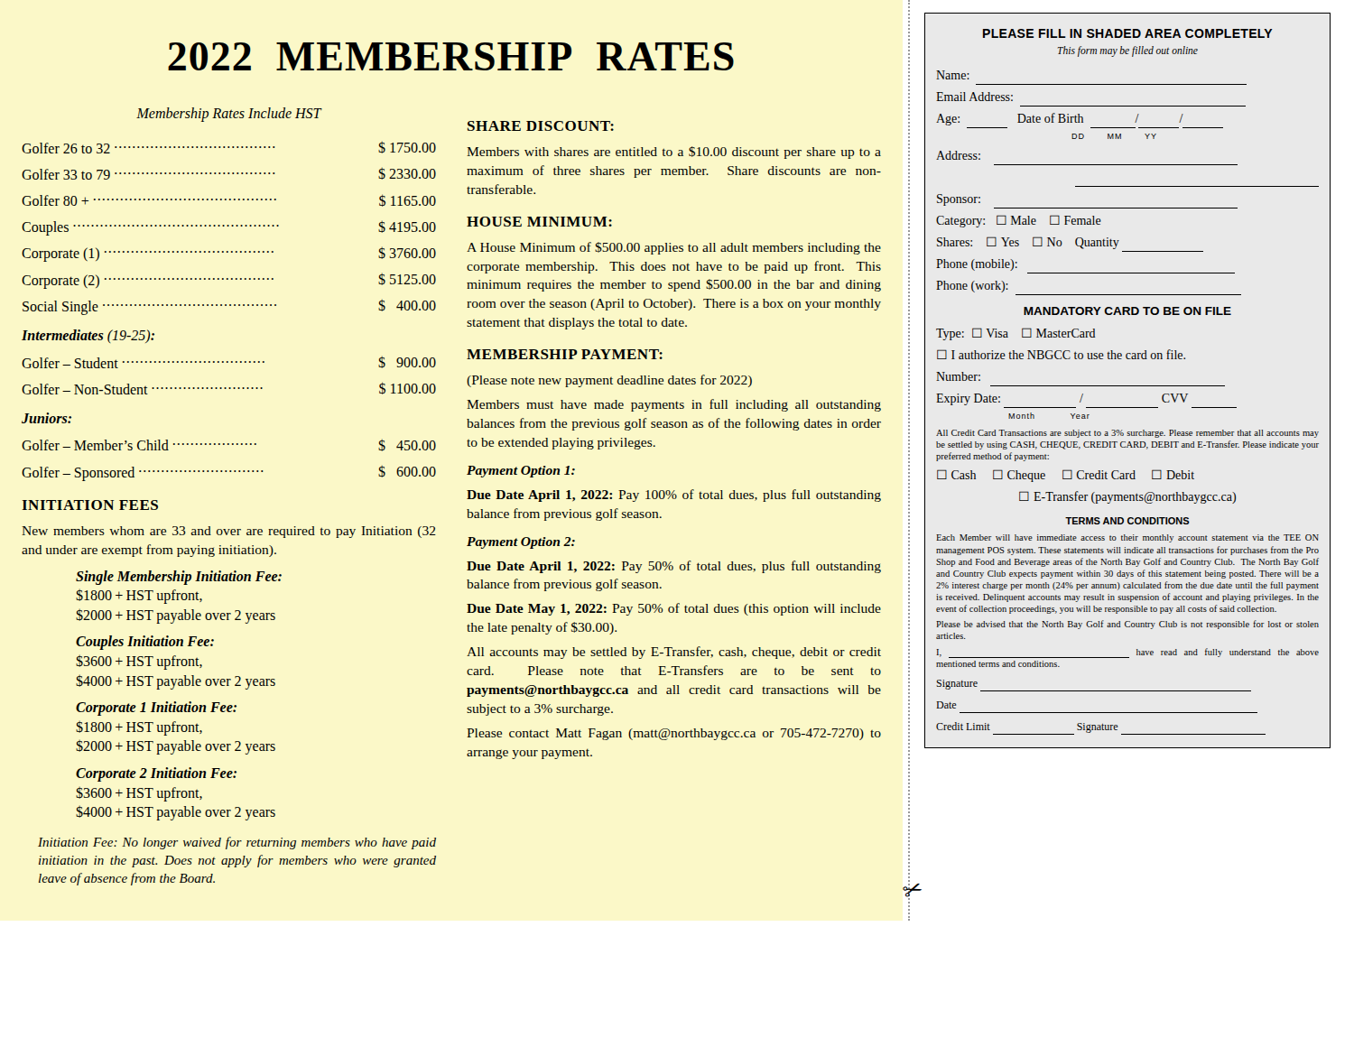2022 MEMBERSHIP RATES
Membership Rates Include HST
| Golfer 26 to 32 .................................... | $ 1750.00 |
| Golfer 33 to 79 .................................... | $ 2330.00 |
| Golfer 80 + ......................................... | $ 1165.00 |
| Couples .............................................. | $ 4195.00 |
| Corporate (1) ...................................... | $ 3760.00 |
| Corporate (2) ...................................... | $ 5125.00 |
| Social Single ....................................... | $ 400.00 |
Intermediates (19-25):
| Golfer – Student ................................ | $ 900.00 |
| Golfer – Non-Student ......................... | $ 1100.00 |
Juniors:
| Golfer – Member’s Child ................... | $ 450.00 |
| Golfer – Sponsored ............................ | $ 600.00 |
INITIATION FEES
New members whom are 33 and over are required to pay Initiation (32 and under are exempt from paying initiation).
Single Membership Initiation Fee:
$1800 + HST upfront,
$2000 + HST payable over 2 years
Couples Initiation Fee:
$3600 + HST upfront,
$4000 + HST payable over 2 years
Corporate 1 Initiation Fee:
$1800 + HST upfront,
$2000 + HST payable over 2 years
Corporate 2 Initiation Fee:
$3600 + HST upfront,
$4000 + HST payable over 2 years
Initiation Fee: No longer waived for returning members who have paid initiation in the past. Does not apply for members who were granted leave of absence from the Board.
SHARE DISCOUNT:
Members with shares are entitled to a $10.00 discount per share up to a maximum of three shares per member. Share discounts are non-transferable.
HOUSE MINIMUM:
A House Minimum of $500.00 applies to all adult members including the corporate membership. This does not have to be paid up front. This minimum requires the member to spend $500.00 in the bar and dining room over the season (April to October). There is a box on your monthly statement that displays the total to date.
MEMBERSHIP PAYMENT:
(Please note new payment deadline dates for 2022)
Members must have made payments in full including all outstanding balances from the previous golf season as of the following dates in order to be extended playing privileges.
Payment Option 1:
Due Date April 1, 2022: Pay 100% of total dues, plus full outstanding balance from previous golf season.
Payment Option 2:
Due Date April 1, 2022: Pay 50% of total dues, plus full outstanding balance from previous golf season.
Due Date May 1, 2022: Pay 50% of total dues (this option will include the late penalty of $30.00).
All accounts may be settled by E-Transfer, cash, cheque, debit or credit card. Please note that E-Transfers are to be sent to payments@northbaygcc.ca and all credit card transactions will be subject to a 3% surcharge.
Please contact Matt Fagan (matt@northbaygcc.ca or 705-472-7270) to arrange your payment.
PLEASE FILL IN SHADED AREA COMPLETELY
This form may be filled out online
Name:
Email Address:
Age: Date of Birth / /
DD MM YY
Address:
Sponsor:
Category: ☐ Male ☐ Female
Shares: ☐ Yes ☐ No Quantity
Phone (mobile):
Phone (work):
MANDATORY CARD TO BE ON FILE
Type: ☐ Visa ☐ MasterCard
☐ I authorize the NBGCC to use the card on file.
Number:
Expiry Date: / CVV
Month Year
All Credit Card Transactions are subject to a 3% surcharge. Please remember that all accounts may be settled by using CASH, CHEQUE, CREDIT CARD, DEBIT and E-Transfer. Please indicate your preferred method of payment:
☐ Cash ☐ Cheque ☐ Credit Card ☐ Debit
☐ E-Transfer (payments@northbaygcc.ca)
TERMS AND CONDITIONS
Each Member will have immediate access to their monthly account statement via the TEE ON management POS system. These statements will indicate all transactions for purchases from the Pro Shop and Food and Beverage areas of the North Bay Golf and Country Club. The North Bay Golf and Country Club expects payment within 30 days of this statement being posted. There will be a 2% interest charge per month (24% per annum) calculated from the due date until the full payment is received. Delinquent accounts may result in suspension of account and playing privileges. In the event of collection proceedings, you will be responsible to pay all costs of said collection.
Please be advised that the North Bay Golf and Country Club is not responsible for lost or stolen articles.
I, have read and fully understand the above mentioned terms and conditions.
Signature
Date
Credit Limit Signature
✂